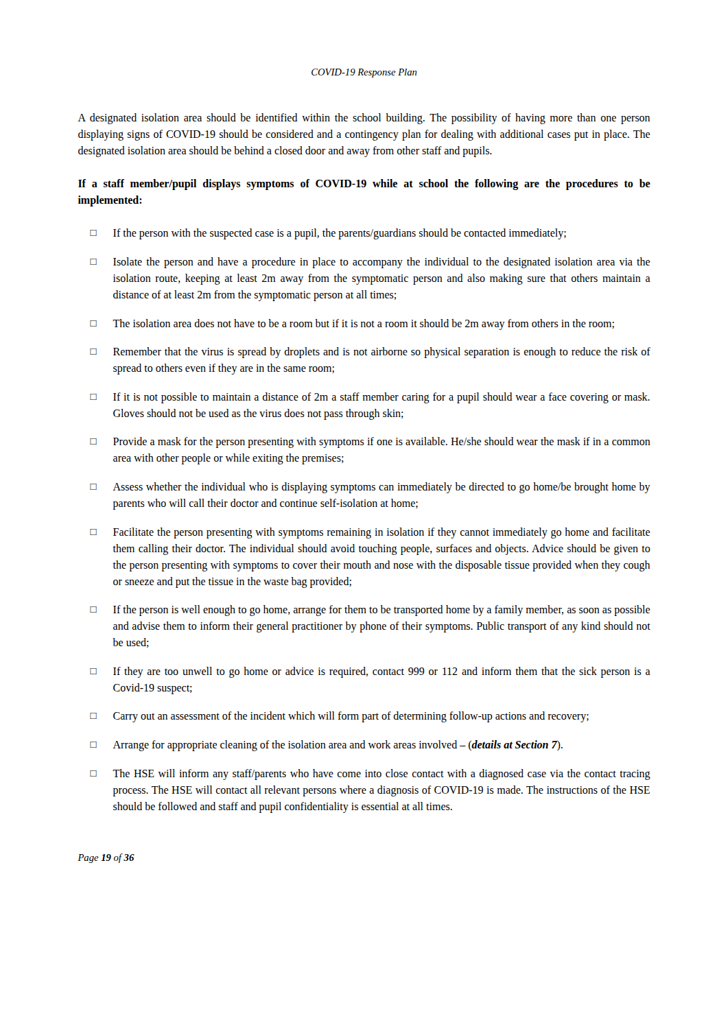COVID-19 Response Plan
A designated isolation area should be identified within the school building. The possibility of having more than one person displaying signs of COVID-19 should be considered and a contingency plan for dealing with additional cases put in place. The designated isolation area should be behind a closed door and away from other staff and pupils.
If a staff member/pupil displays symptoms of COVID-19 while at school the following are the procedures to be implemented:
If the person with the suspected case is a pupil, the parents/guardians should be contacted immediately;
Isolate the person and have a procedure in place to accompany the individual to the designated isolation area via the isolation route, keeping at least 2m away from the symptomatic person and also making sure that others maintain a distance of at least 2m from the symptomatic person at all times;
The isolation area does not have to be a room but if it is not a room it should be 2m away from others in the room;
Remember that the virus is spread by droplets and is not airborne so physical separation is enough to reduce the risk of spread to others even if they are in the same room;
If it is not possible to maintain a distance of 2m a staff member caring for a pupil should wear a face covering or mask. Gloves should not be used as the virus does not pass through skin;
Provide a mask for the person presenting with symptoms if one is available. He/she should wear the mask if in a common area with other people or while exiting the premises;
Assess whether the individual who is displaying symptoms can immediately be directed to go home/be brought home by parents who will call their doctor and continue self-isolation at home;
Facilitate the person presenting with symptoms remaining in isolation if they cannot immediately go home and facilitate them calling their doctor. The individual should avoid touching people, surfaces and objects. Advice should be given to the person presenting with symptoms to cover their mouth and nose with the disposable tissue provided when they cough or sneeze and put the tissue in the waste bag provided;
If the person is well enough to go home, arrange for them to be transported home by a family member, as soon as possible and advise them to inform their general practitioner by phone of their symptoms. Public transport of any kind should not be used;
If they are too unwell to go home or advice is required, contact 999 or 112 and inform them that the sick person is a Covid-19 suspect;
Carry out an assessment of the incident which will form part of determining follow-up actions and recovery;
Arrange for appropriate cleaning of the isolation area and work areas involved – (details at Section 7).
The HSE will inform any staff/parents who have come into close contact with a diagnosed case via the contact tracing process. The HSE will contact all relevant persons where a diagnosis of COVID-19 is made. The instructions of the HSE should be followed and staff and pupil confidentiality is essential at all times.
Page 19 of 36